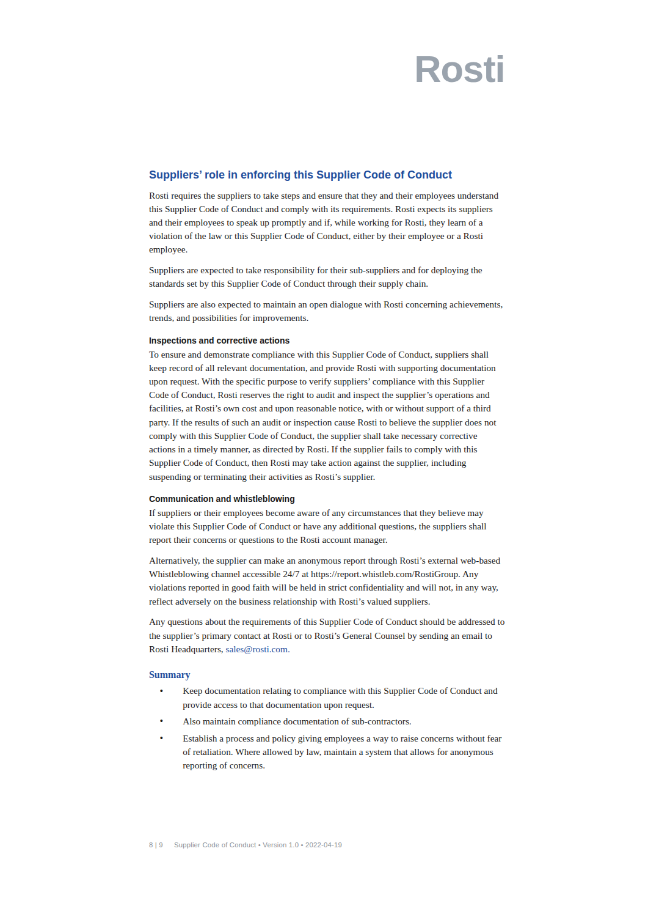Rosti
Suppliers’ role in enforcing this Supplier Code of Conduct
Rosti requires the suppliers to take steps and ensure that they and their employees understand this Supplier Code of Conduct and comply with its requirements. Rosti expects its suppliers and their employees to speak up promptly and if, while working for Rosti, they learn of a violation of the law or this Supplier Code of Conduct, either by their employee or a Rosti employee.
Suppliers are expected to take responsibility for their sub-suppliers and for deploying the standards set by this Supplier Code of Conduct through their supply chain.
Suppliers are also expected to maintain an open dialogue with Rosti concerning achievements, trends, and possibilities for improvements.
Inspections and corrective actions
To ensure and demonstrate compliance with this Supplier Code of Conduct, suppliers shall keep record of all relevant documentation, and provide Rosti with supporting documentation upon request. With the specific purpose to verify suppliers’ compliance with this Supplier Code of Conduct, Rosti reserves the right to audit and inspect the supplier’s operations and facilities, at Rosti’s own cost and upon reasonable notice, with or without support of a third party. If the results of such an audit or inspection cause Rosti to believe the supplier does not comply with this Supplier Code of Conduct, the supplier shall take necessary corrective actions in a timely manner, as directed by Rosti. If the supplier fails to comply with this Supplier Code of Conduct, then Rosti may take action against the supplier, including suspending or terminating their activities as Rosti’s supplier.
Communication and whistleblowing
If suppliers or their employees become aware of any circumstances that they believe may violate this Supplier Code of Conduct or have any additional questions, the suppliers shall report their concerns or questions to the Rosti account manager.
Alternatively, the supplier can make an anonymous report through Rosti’s external web-based Whistleblowing channel accessible 24/7 at https://report.whistleb.com/RostiGroup. Any violations reported in good faith will be held in strict confidentiality and will not, in any way, reflect adversely on the business relationship with Rosti’s valued suppliers.
Any questions about the requirements of this Supplier Code of Conduct should be addressed to the supplier’s primary contact at Rosti or to Rosti’s General Counsel by sending an email to Rosti Headquarters, sales@rosti.com.
Summary
Keep documentation relating to compliance with this Supplier Code of Conduct and provide access to that documentation upon request.
Also maintain compliance documentation of sub-contractors.
Establish a process and policy giving employees a way to raise concerns without fear of retaliation. Where allowed by law, maintain a system that allows for anonymous reporting of concerns.
8 | 9 Supplier Code of Conduct • Version 1.0 • 2022-04-19